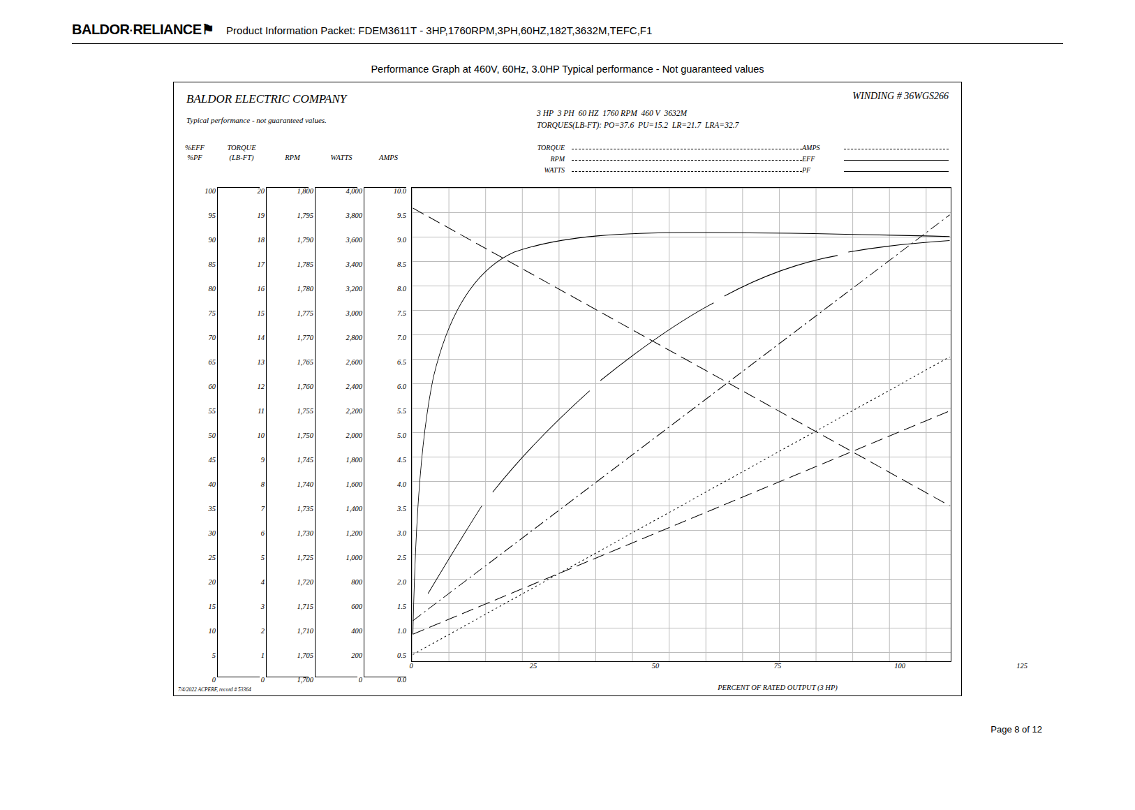BALDOR·RELIANCE⚑
Product Information Packet: FDEM3611T - 3HP,1760RPM,3PH,60HZ,182T,3632M,TEFC,F1
Performance Graph at 460V, 60Hz, 3.0HP Typical performance - Not guaranteed values
BALDOR ELECTRIC COMPANY
Typical performance - not guaranteed values.
WINDING # 36WGS266
3 HP 3 PH 60 HZ 1760 RPM 460 V 3632M
TORQUES(LB-FT): PO=37.6 PU=15.2 LR=21.7 LRA=32.7
TORQUE AMPS
RPM EFF
WATTS PF
%EFF
%PF
TORQUE
(LB-FT)
RPM
WATTS
AMPS
100 95 90 85 80 75 70 65 60 55 50 45 40 35 30 25 20 15 10 5 0
20 19 18 17 16 15 14 13 12 11 10 9 8 7 6 5 4 3 2 1 0
1,800 1,795 1,790 1,785 1,780 1,775 1,770 1,765 1,760 1,755 1,750 1,745 1,740 1,735 1,730 1,725 1,720 1,715 1,710 1,705 1,700
4,000 3,800 3,600 3,400 3,200 3,000 2,800 2,600 2,400 2,200 2,000 1,800 1,600 1,400 1,200 1,000 800 600 400 200 0
10.0 9.5 9.0 8.5 8.0 7.5 7.0 6.5 6.0 5.5 5.0 4.5 4.0 3.5 3.0 2.5 2.0 1.5 1.0 0.5 0.0
0 25 50 75 100 125 150
PERCENT OF RATED OUTPUT (3 HP)
7/4/2022 ACPERF, record # 53364
Page 8 of 12